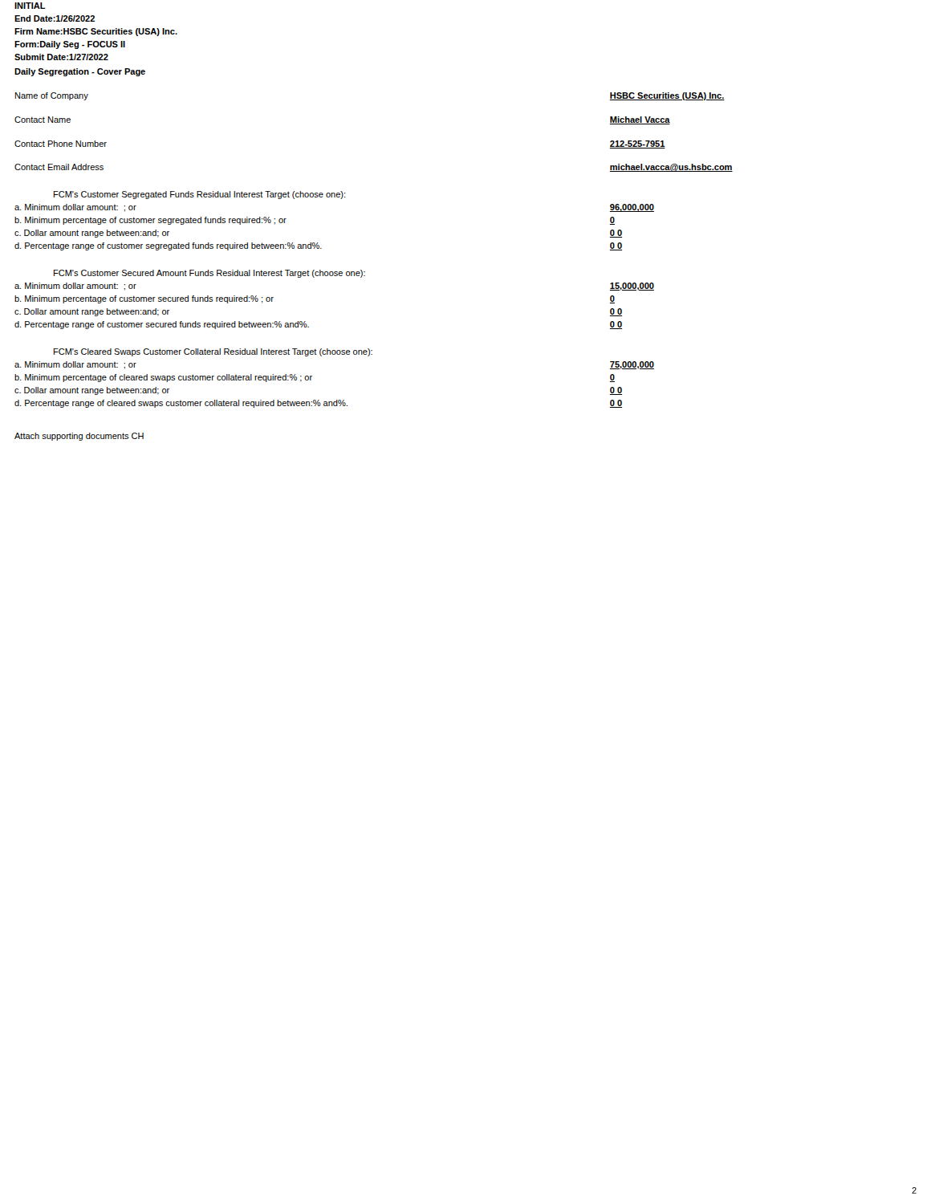INITIAL
End Date:1/26/2022
Firm Name:HSBC Securities (USA) Inc.
Form:Daily Seg - FOCUS II
Submit Date:1/27/2022
Daily Segregation - Cover Page
| Name of Company | HSBC Securities (USA) Inc. |
| Contact Name | Michael Vacca |
| Contact Phone Number | 212-525-7951 |
| Contact Email Address | michael.vacca@us.hsbc.com |
FCM's Customer Segregated Funds Residual Interest Target (choose one):
| a. Minimum dollar amount: ; or | 96,000,000 |
| b. Minimum percentage of customer segregated funds required:% ; or | 0 |
| c. Dollar amount range between:and; or | 0 0 |
| d. Percentage range of customer segregated funds required between:% and%. | 0 0 |
FCM's Customer Secured Amount Funds Residual Interest Target (choose one):
| a. Minimum dollar amount: ; or | 15,000,000 |
| b. Minimum percentage of customer secured funds required:% ; or | 0 |
| c. Dollar amount range between:and; or | 0 0 |
| d. Percentage range of customer secured funds required between:% and%. | 0 0 |
FCM's Cleared Swaps Customer Collateral Residual Interest Target (choose one):
| a. Minimum dollar amount: ; or | 75,000,000 |
| b. Minimum percentage of cleared swaps customer collateral required:% ; or | 0 |
| c. Dollar amount range between:and; or | 0 0 |
| d. Percentage range of cleared swaps customer collateral required between:% and%. | 0 0 |
Attach supporting documents CH
2